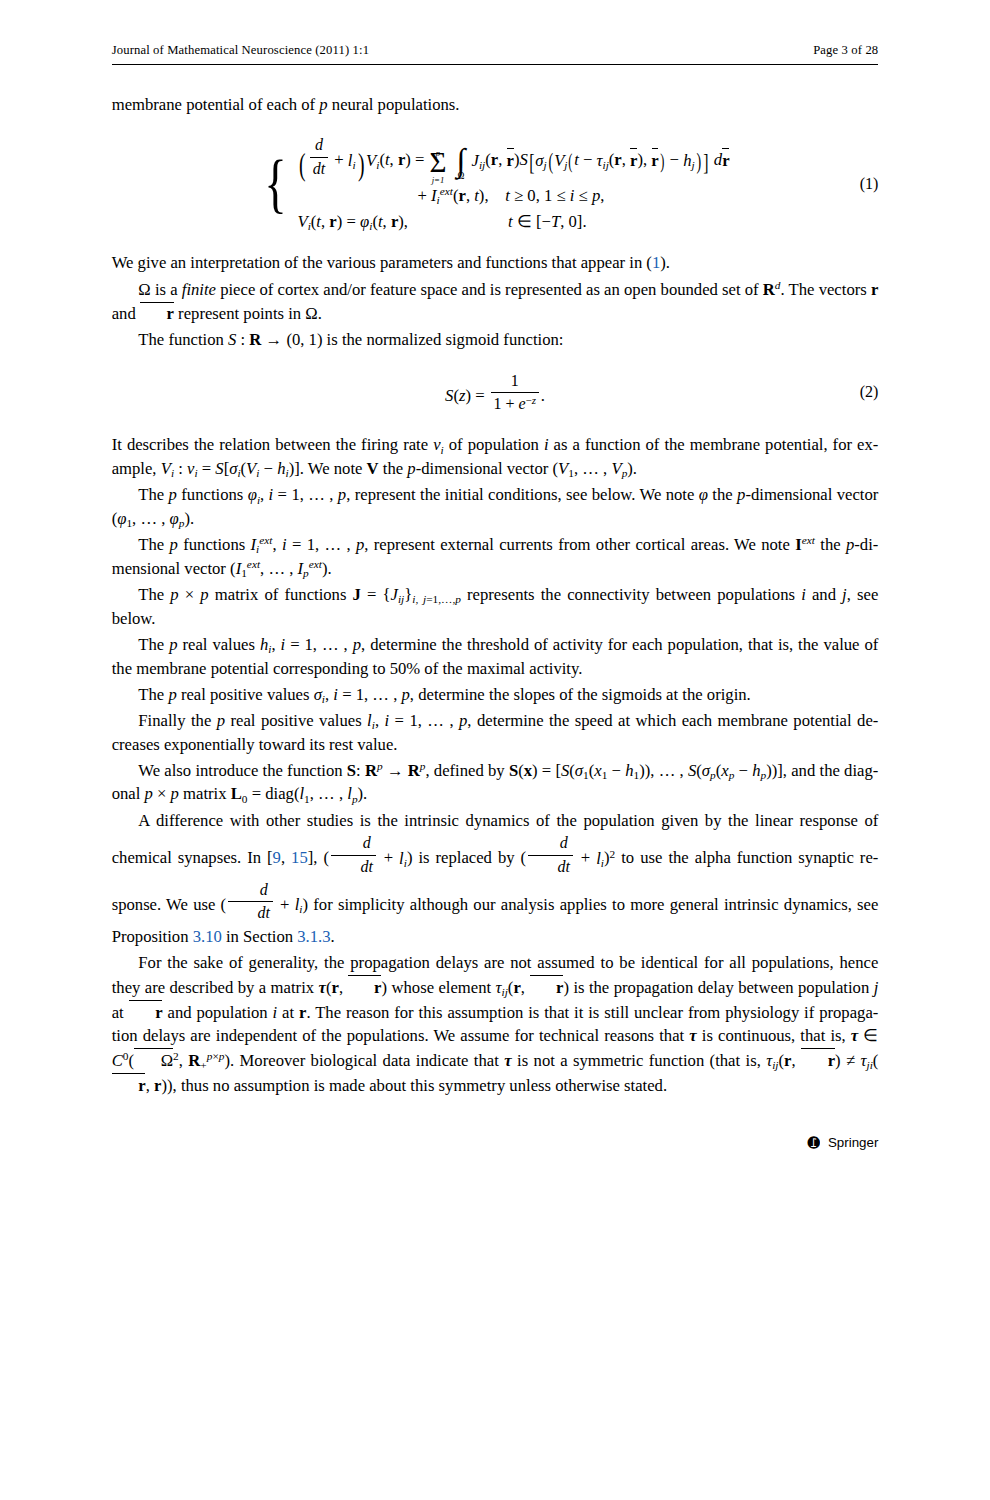Journal of Mathematical Neuroscience (2011) 1:1 Page 3 of 28
membrane potential of each of p neural populations.
{
(ddt + li) Vi(t, r) = pΣj=1 ∫Ω Jij(r, r)S[σj(Vj(t − τij(r, r), r) − hj)] dr
+ Iiext(r, t), t ≥ 0, 1 ≤ i ≤ p,
Vi(t, r) = φi(t, r), t ∈ [−T, 0].
(1)
We give an interpretation of the various parameters and functions that appear in (1).
Ω is a finite piece of cortex and/or feature space and is represented as an open bounded set of Rd. The vectors r and r represent points in Ω.
The function S : R → (0, 1) is the normalized sigmoid function:
S(z) = 11 + e−z.
(2)
It describes the relation between the firing rate νi of population i as a function of the membrane potential, for example, Vi : νi = S[σi(Vi − hi)]. We note V the p-dimensional vector (V1, … , Vp).
The p functions φi, i = 1, … , p, represent the initial conditions, see below. We note φ the p-dimensional vector (φ1, … , φp).
The p functions Iiext, i = 1, … , p, represent external currents from other cortical areas. We note Iext the p-dimensional vector (I1ext, … , Ipext).
The p × p matrix of functions J = {Jij}i, j=1,…,p represents the connectivity between populations i and j, see below.
The p real values hi, i = 1, … , p, determine the threshold of activity for each population, that is, the value of the membrane potential corresponding to 50% of the maximal activity.
The p real positive values σi, i = 1, … , p, determine the slopes of the sigmoids at the origin.
Finally the p real positive values li, i = 1, … , p, determine the speed at which each membrane potential decreases exponentially toward its rest value.
We also introduce the function S: Rp → Rp, defined by S(x) = [S(σ1(x1 − h1)), … , S(σp(xp − hp))], and the diagonal p × p matrix L0 = diag(l1, … , lp).
A difference with other studies is the intrinsic dynamics of the population given by the linear response of chemical synapses. In [9, 15], (ddt + li) is replaced by (ddt + li)2 to use the alpha function synaptic response. We use (ddt + li) for simplicity although our analysis applies to more general intrinsic dynamics, see Proposition 3.10 in Section 3.1.3.
For the sake of generality, the propagation delays are not assumed to be identical for all populations, hence they are described by a matrix τ(r, r) whose element τij(r, r) is the propagation delay between population j at r and population i at r. The reason for this assumption is that it is still unclear from physiology if propagation delays are independent of the populations. We assume for technical reasons that τ is continuous, that is, τ ∈ C0(Ω2, R+p×p). Moreover biological data indicate that τ is not a symmetric function (that is, τij(r, r) ≠ τji(r, r)), thus no assumption is made about this symmetry unless otherwise stated.
➊ Springer